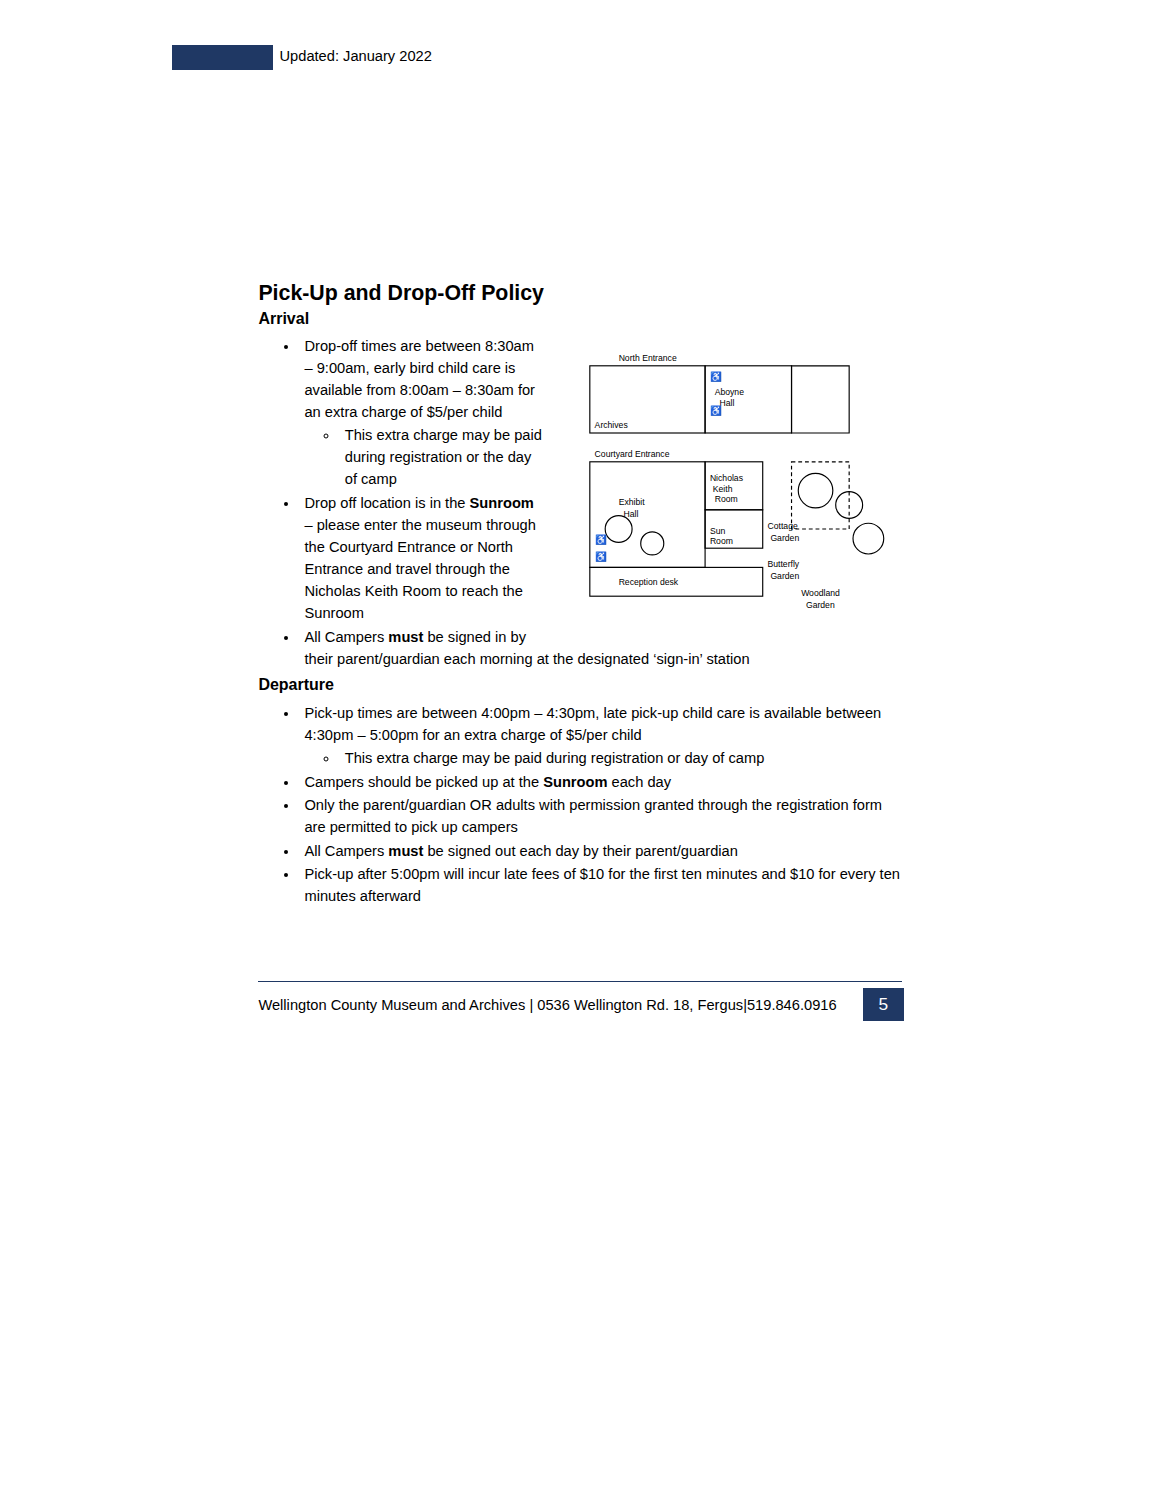Updated: January 2022
Pick-Up and Drop-Off Policy
Arrival
Drop-off times are between 8:30am – 9:00am, early bird child care is available from 8:00am – 8:30am for an extra charge of $5/per child
This extra charge may be paid during registration or the day of camp
Drop off location is in the Sunroom – please enter the museum through the Courtyard Entrance or North Entrance and travel through the Nicholas Keith Room to reach the Sunroom
All Campers must be signed in by their parent/guardian each morning at the designated ‘sign-in’ station
Departure
Pick-up times are between 4:00pm – 4:30pm, late pick-up child care is available between 4:30pm – 5:00pm for an extra charge of $5/per child
This extra charge may be paid during registration or day of camp
Campers should be picked up at the Sunroom each day
Only the parent/guardian OR adults with permission granted through the registration form are permitted to pick up campers
All Campers must be signed out each day by their parent/guardian
Pick-up after 5:00pm will incur late fees of $10 for the first ten minutes and $10 for every ten minutes afterward
Wellington County Museum and Archives | 0536 Wellington Rd. 18, Fergus|519.846.0916 5